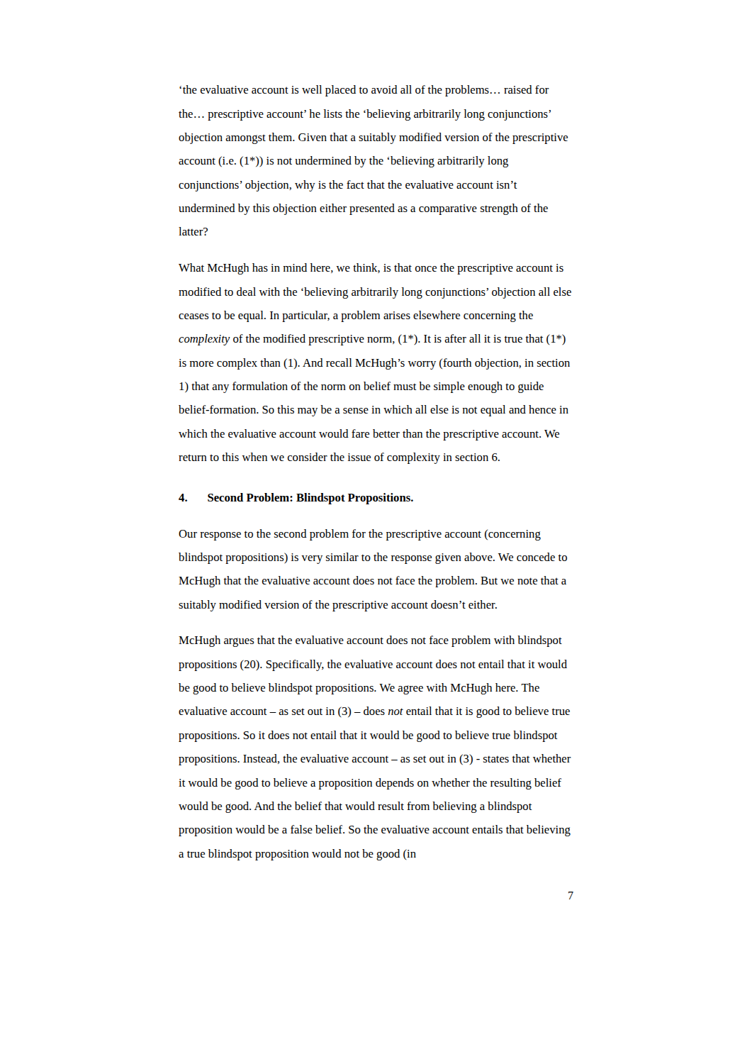‘the evaluative account is well placed to avoid all of the problems… raised for the… prescriptive account’ he lists the ‘believing arbitrarily long conjunctions’ objection amongst them. Given that a suitably modified version of the prescriptive account (i.e. (1*)) is not undermined by the ‘believing arbitrarily long conjunctions’ objection, why is the fact that the evaluative account isn’t undermined by this objection either presented as a comparative strength of the latter?
What McHugh has in mind here, we think, is that once the prescriptive account is modified to deal with the ‘believing arbitrarily long conjunctions’ objection all else ceases to be equal. In particular, a problem arises elsewhere concerning the complexity of the modified prescriptive norm, (1*). It is after all it is true that (1*) is more complex than (1). And recall McHugh’s worry (fourth objection, in section 1) that any formulation of the norm on belief must be simple enough to guide belief-formation. So this may be a sense in which all else is not equal and hence in which the evaluative account would fare better than the prescriptive account. We return to this when we consider the issue of complexity in section 6.
4. Second Problem: Blindspot Propositions.
Our response to the second problem for the prescriptive account (concerning blindspot propositions) is very similar to the response given above. We concede to McHugh that the evaluative account does not face the problem. But we note that a suitably modified version of the prescriptive account doesn’t either.
McHugh argues that the evaluative account does not face problem with blindspot propositions (20). Specifically, the evaluative account does not entail that it would be good to believe blindspot propositions. We agree with McHugh here. The evaluative account – as set out in (3) – does not entail that it is good to believe true propositions. So it does not entail that it would be good to believe true blindspot propositions. Instead, the evaluative account – as set out in (3) - states that whether it would be good to believe a proposition depends on whether the resulting belief would be good. And the belief that would result from believing a blindspot proposition would be a false belief. So the evaluative account entails that believing a true blindspot proposition would not be good (in
7